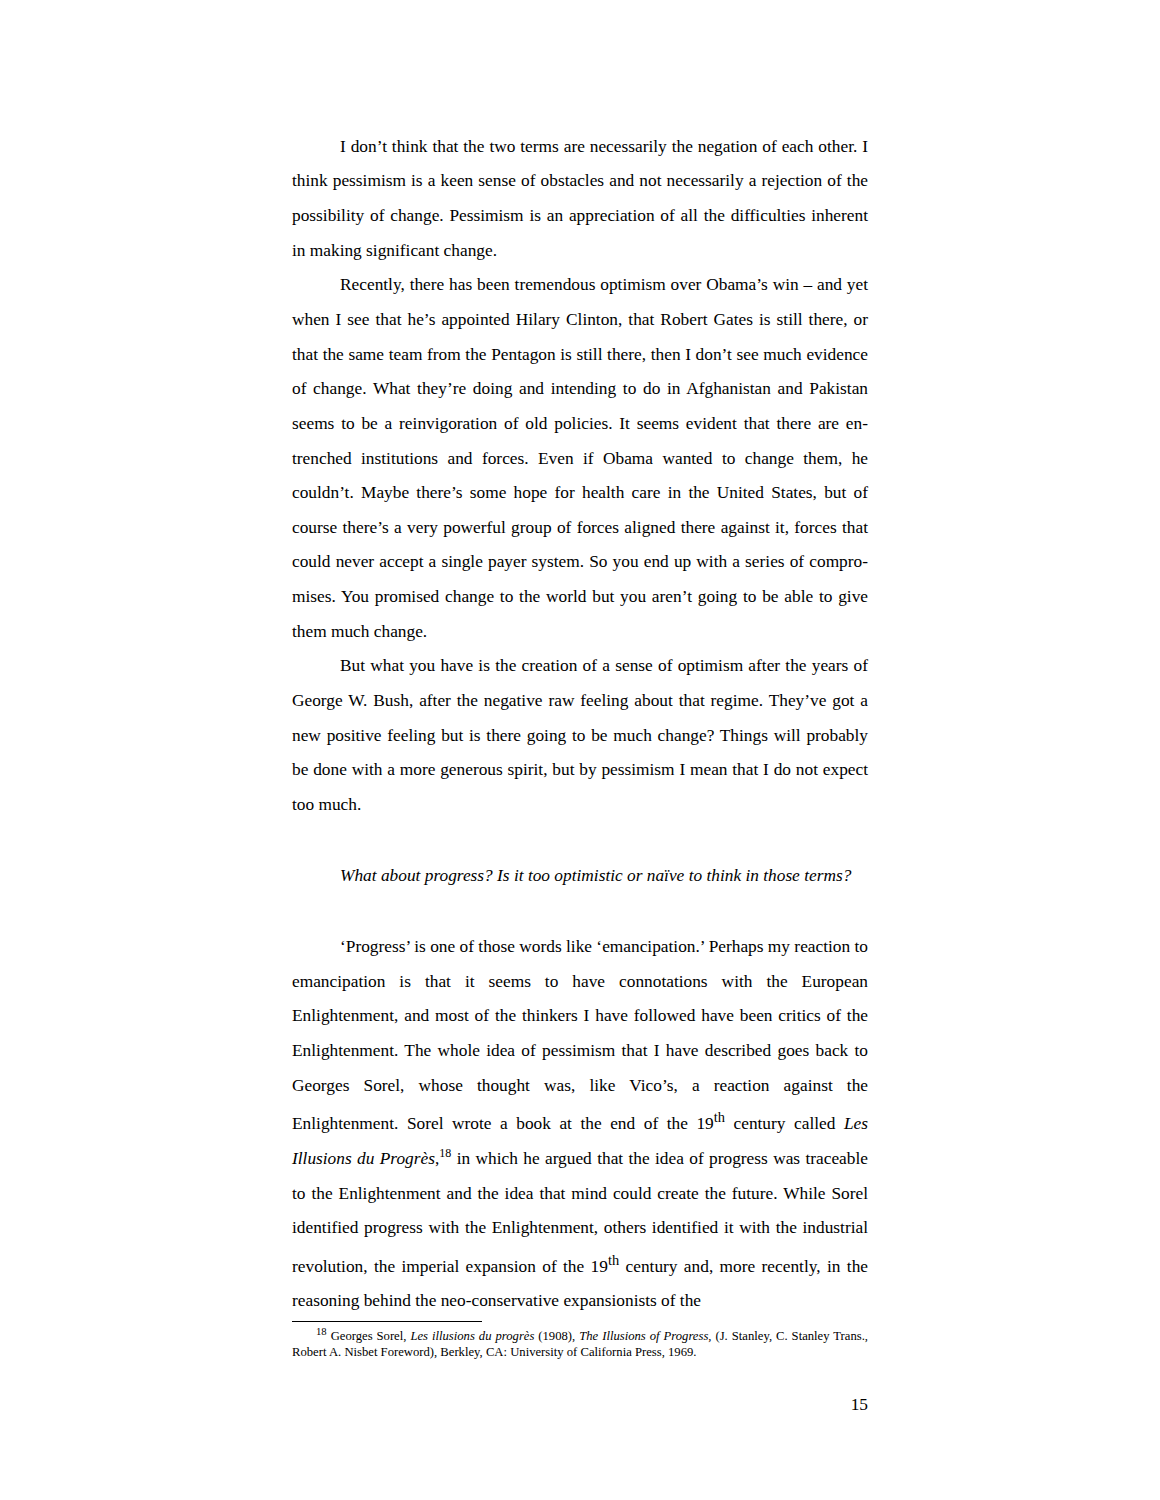I don’t think that the two terms are necessarily the negation of each other. I think pessimism is a keen sense of obstacles and not necessarily a rejection of the possibility of change. Pessimism is an appreciation of all the difficulties inherent in making significant change.
Recently, there has been tremendous optimism over Obama’s win – and yet when I see that he’s appointed Hilary Clinton, that Robert Gates is still there, or that the same team from the Pentagon is still there, then I don’t see much evidence of change. What they’re doing and intending to do in Afghanistan and Pakistan seems to be a reinvigoration of old policies. It seems evident that there are entrenched institutions and forces. Even if Obama wanted to change them, he couldn’t. Maybe there’s some hope for health care in the United States, but of course there’s a very powerful group of forces aligned there against it, forces that could never accept a single payer system. So you end up with a series of compromises. You promised change to the world but you aren’t going to be able to give them much change.
But what you have is the creation of a sense of optimism after the years of George W. Bush, after the negative raw feeling about that regime. They’ve got a new positive feeling but is there going to be much change? Things will probably be done with a more generous spirit, but by pessimism I mean that I do not expect too much.
What about progress? Is it too optimistic or naïve to think in those terms?
‘Progress’ is one of those words like ‘emancipation.’ Perhaps my reaction to emancipation is that it seems to have connotations with the European Enlightenment, and most of the thinkers I have followed have been critics of the Enlightenment. The whole idea of pessimism that I have described goes back to Georges Sorel, whose thought was, like Vico’s, a reaction against the Enlightenment. Sorel wrote a book at the end of the 19th century called Les Illusions du Progrès,18 in which he argued that the idea of progress was traceable to the Enlightenment and the idea that mind could create the future. While Sorel identified progress with the Enlightenment, others identified it with the industrial revolution, the imperial expansion of the 19th century and, more recently, in the reasoning behind the neo-conservative expansionists of the
18 Georges Sorel, Les illusions du progrès (1908), The Illusions of Progress, (J. Stanley, C. Stanley Trans., Robert A. Nisbet Foreword), Berkley, CA: University of California Press, 1969.
15